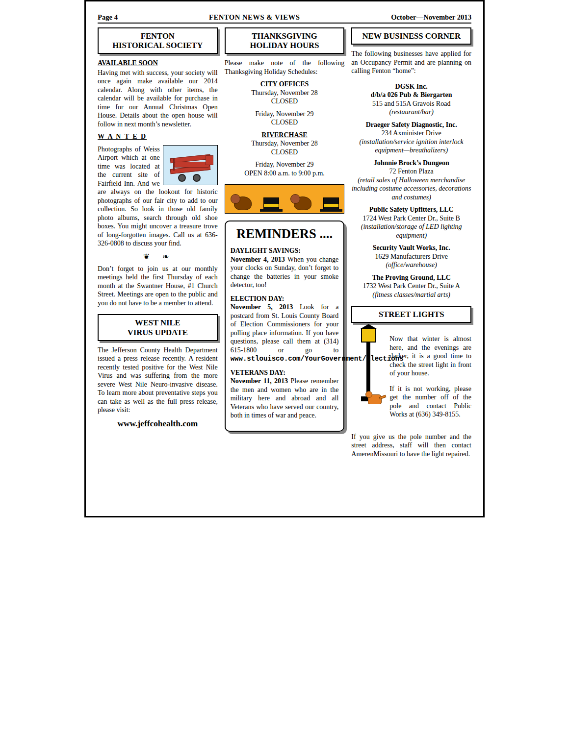Page 4
FENTON NEWS & VIEWS
October—November 2013
FENTON
HISTORICAL SOCIETY
AVAILABLE SOON
Having met with success, your society will once again make available our 2014 calendar. Along with other items, the calendar will be available for purchase in time for our Annual Christmas Open House. Details about the open house will follow in next month’s newsletter.
W A N T E D
Photographs of Weiss Airport which at one time was located at the current site of Fairfield Inn. And we are always on the lookout for historic photographs of our fair city to add to our collection. So look in those old family photo albums, search through old shoe boxes. You might uncover a treasure trove of long-forgotten images. Call us at 636-326-0808 to discuss your find.
❦ ❧
Don’t forget to join us at our monthly meetings held the first Thursday of each month at the Swantner House, #1 Church Street. Meetings are open to the public and you do not have to be a member to attend.
WEST NILE
VIRUS UPDATE
The Jefferson County Health Department issued a press release recently. A resident recently tested positive for the West Nile Virus and was suffering from the more severe West Nile Neuro-invasive disease. To learn more about preventative steps you can take as well as the full press release, please visit:
www.jeffcohealth.com
THANKSGIVING
HOLIDAY HOURS
Please make note of the following Thanksgiving Holiday Schedules:
CITY OFFICES
Thursday, November 28
CLOSED
Friday, November 29
CLOSED
RIVERCHASE
Thursday, November 28
CLOSED
Friday, November 29
OPEN 8:00 a.m. to 9:00 p.m.
REMINDERS ....
DAYLIGHT SAVINGS: November 4, 2013 When you change your clocks on Sunday, don’t forget to change the batteries in your smoke detector, too!
ELECTION DAY: November 5, 2013 Look for a postcard from St. Louis County Board of Election Commissioners for your polling place information. If you have questions, please call them at (314) 615-1800 or go to www.stlouisco.com/YourGovernment/Elections
VETERANS DAY: November 11, 2013 Please remember the men and women who are in the military here and abroad and all Veterans who have served our country, both in times of war and peace.
NEW BUSINESS CORNER
The following businesses have applied for an Occupancy Permit and are planning on calling Fenton “home”:
DGSK Inc.
d/b/a 026 Pub & Biergarten
515 and 515A Gravois Road
(restaurant/bar)
Draeger Safety Diagnostic, Inc.
234 Axminister Drive
(installation/service ignition interlock equipment—breathalizers)
Johnnie Brock’s Dungeon
72 Fenton Plaza
(retail sales of Halloween merchandise including costume accessories, decorations and costumes)
Public Safety Upfitters, LLC
1724 West Park Center Dr., Suite B
(installation/storage of LED lighting equipment)
Security Vault Works, Inc.
1629 Manufacturers Drive
(office/warehouse)
The Proving Ground, LLC
1732 West Park Center Dr., Suite A
(fitness classes/martial arts)
STREET LIGHTS
Now that winter is almost here, and the evenings are darker, it is a good time to check the street light in front of your house.
If it is not working, please get the number off of the pole and contact Public Works at (636) 349-8155.
If you give us the pole number and the street address, staff will then contact AmerenMissouri to have the light repaired.